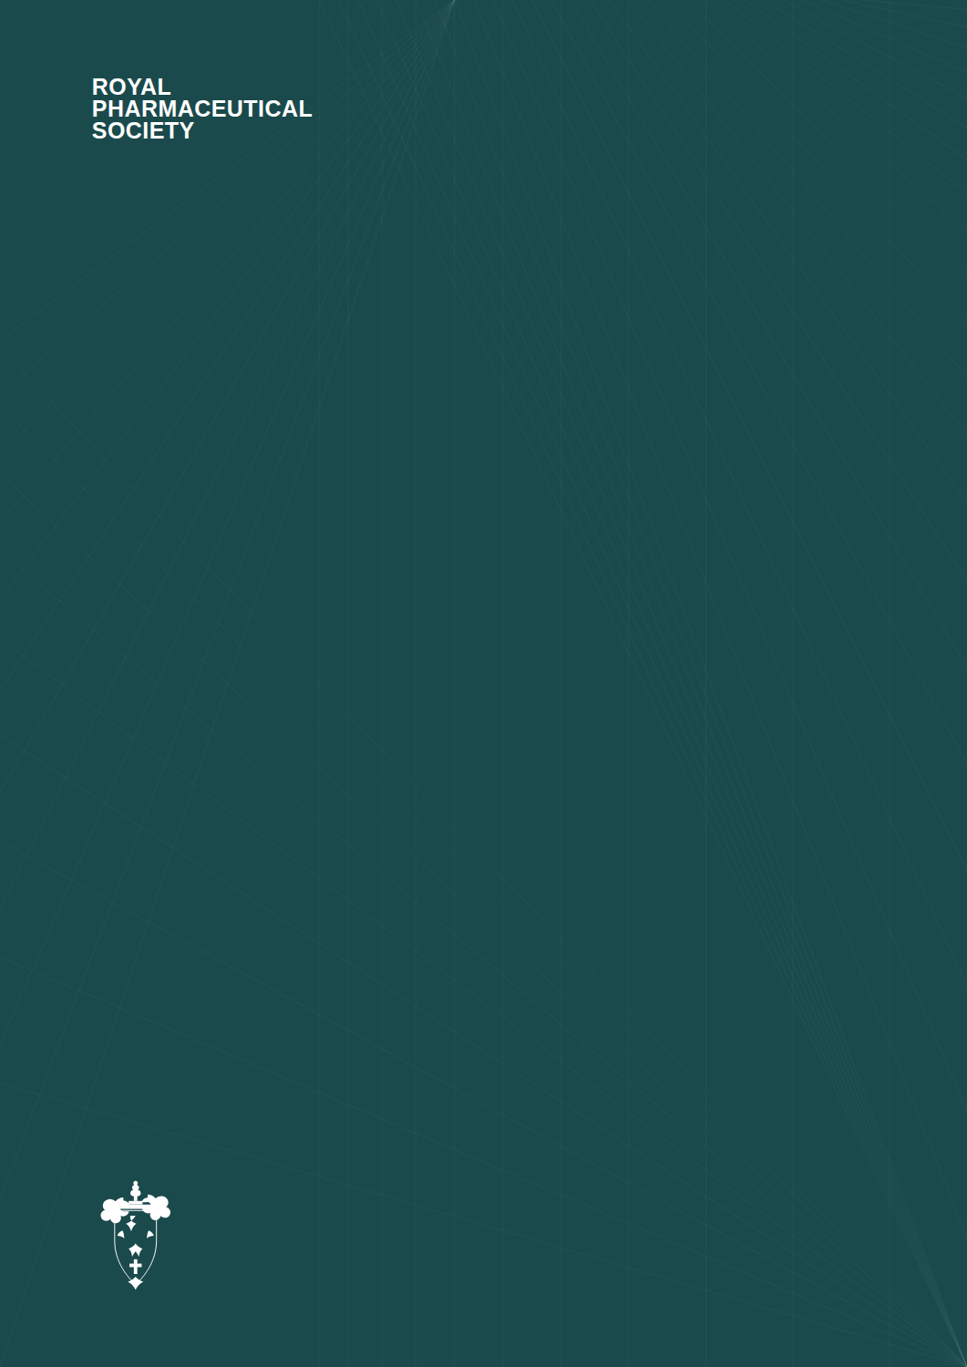Royal Pharmaceutical Society
Royal Pharmaceutical Society crest